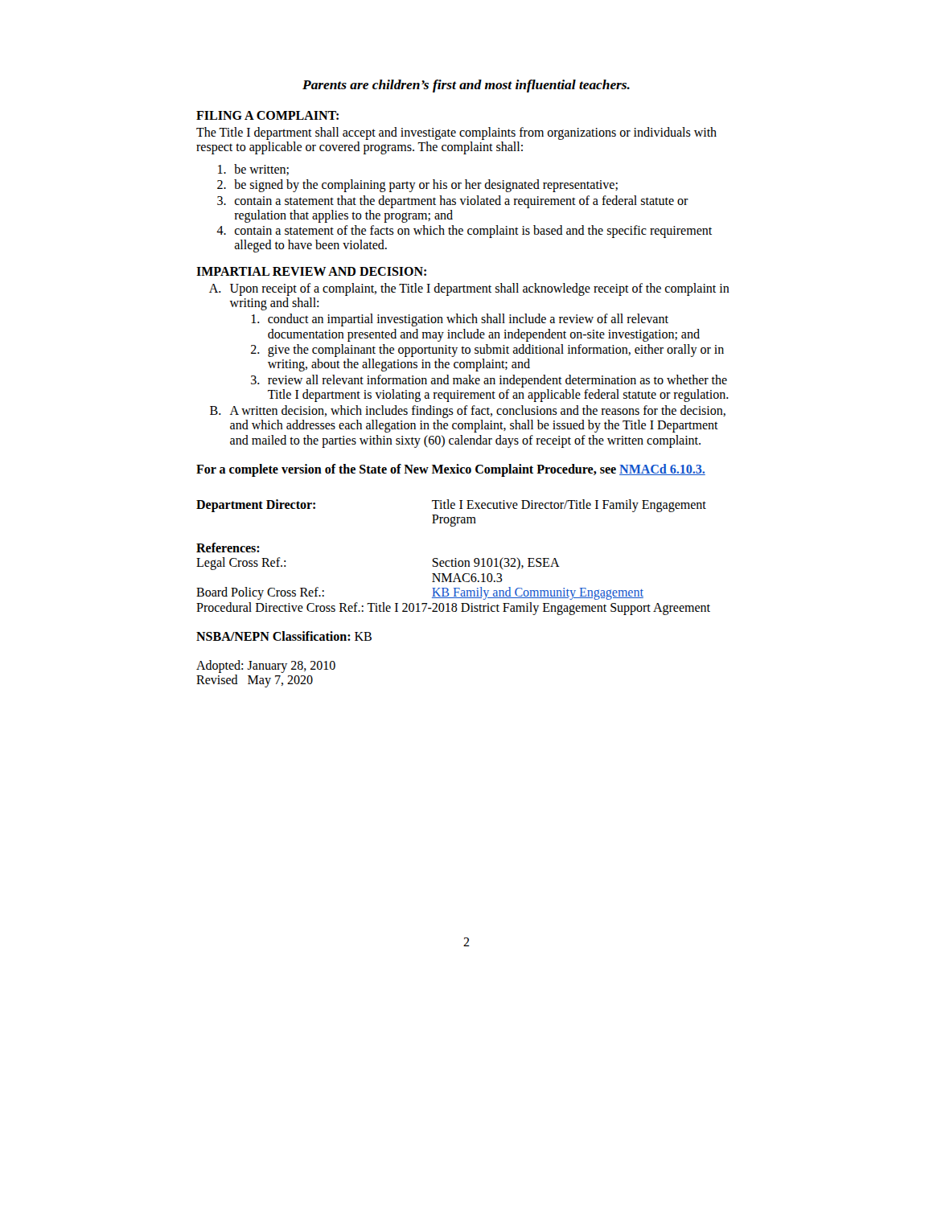Parents are children’s first and most influential teachers.
Filing a Complaint:
The Title I department shall accept and investigate complaints from organizations or individuals with respect to applicable or covered programs. The complaint shall:
be written;
be signed by the complaining party or his or her designated representative;
contain a statement that the department has violated a requirement of a federal statute or regulation that applies to the program; and
contain a statement of the facts on which the complaint is based and the specific requirement alleged to have been violated.
Impartial Review and Decision:
Upon receipt of a complaint, the Title I department shall acknowledge receipt of the complaint in writing and shall:
conduct an impartial investigation which shall include a review of all relevant documentation presented and may include an independent on-site investigation; and
give the complainant the opportunity to submit additional information, either orally or in writing, about the allegations in the complaint; and
review all relevant information and make an independent determination as to whether the Title I department is violating a requirement of an applicable federal statute or regulation.
A written decision, which includes findings of fact, conclusions and the reasons for the decision, and which addresses each allegation in the complaint, shall be issued by the Title I Department and mailed to the parties within sixty (60) calendar days of receipt of the written complaint.
For a complete version of the State of New Mexico Complaint Procedure, see NMACd 6.10.3.
| Department Director: | Title I Executive Director/Title I Family Engagement Program |
| References: | |
| Legal Cross Ref.: | Section 9101(32), ESEA |
| | NMAC6.10.3 |
| Board Policy Cross Ref.: | KB Family and Community Engagement |
Procedural Directive Cross Ref.: Title I 2017-2018 District Family Engagement Support Agreement
NSBA/NEPN Classification: KB
Adopted: January 28, 2010
Revised May 7, 2020
2